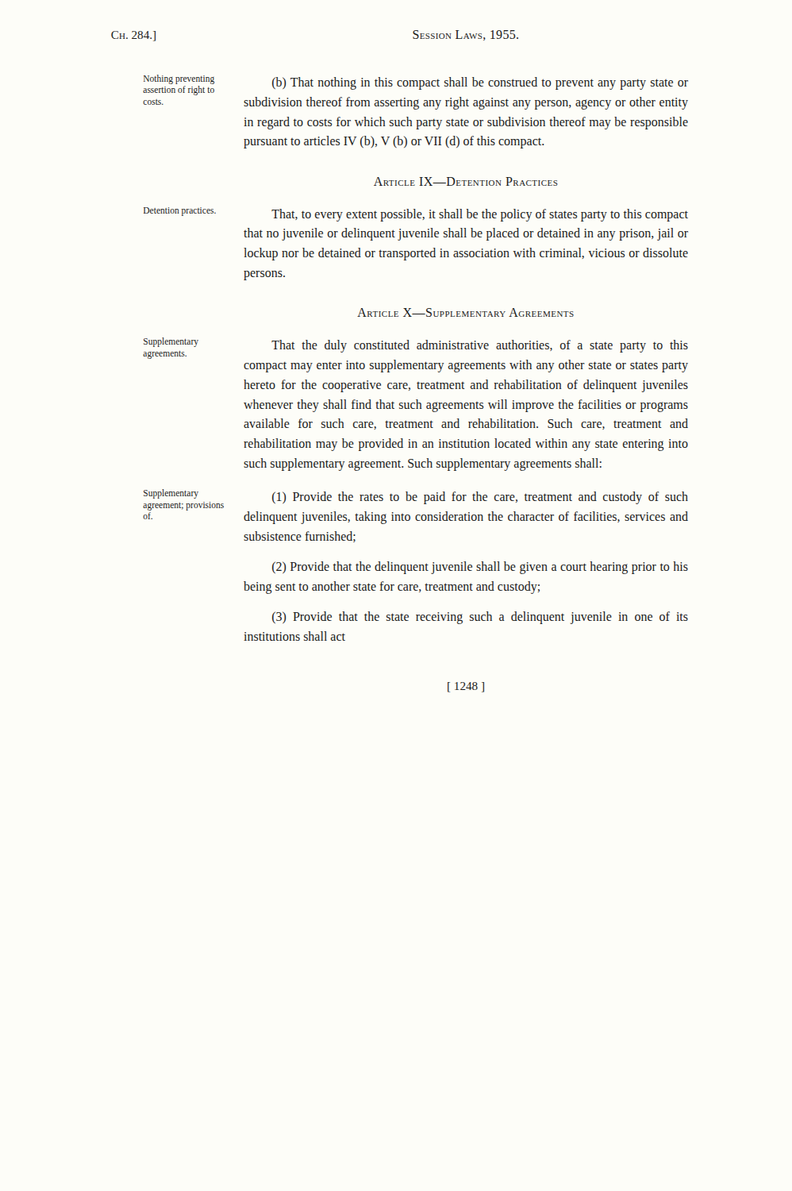Ch. 284.]
Session Laws, 1955.
Nothing preventing assertion of right to costs.
(b) That nothing in this compact shall be construed to prevent any party state or subdivision thereof from asserting any right against any person, agency or other entity in regard to costs for which such party state or subdivision thereof may be responsible pursuant to articles IV (b), V (b) or VII (d) of this compact.
Article IX—Detention Practices
Detention practices.
That, to every extent possible, it shall be the policy of states party to this compact that no juvenile or delinquent juvenile shall be placed or detained in any prison, jail or lockup nor be detained or transported in association with criminal, vicious or dissolute persons.
Article X—Supplementary Agreements
Supplementary agreements.
That the duly constituted administrative authorities, of a state party to this compact may enter into supplementary agreements with any other state or states party hereto for the cooperative care, treatment and rehabilitation of delinquent juveniles whenever they shall find that such agreements will improve the facilities or programs available for such care, treatment and rehabilitation. Such care, treatment and rehabilitation may be provided in an institution located within any state entering into such supplementary agreement. Such supplementary agreements shall:
Supplementary agreement; provisions of.
(1) Provide the rates to be paid for the care, treatment and custody of such delinquent juveniles, taking into consideration the character of facilities, services and subsistence furnished;
(2) Provide that the delinquent juvenile shall be given a court hearing prior to his being sent to another state for care, treatment and custody;
(3) Provide that the state receiving such a delinquent juvenile in one of its institutions shall act
[ 1248 ]